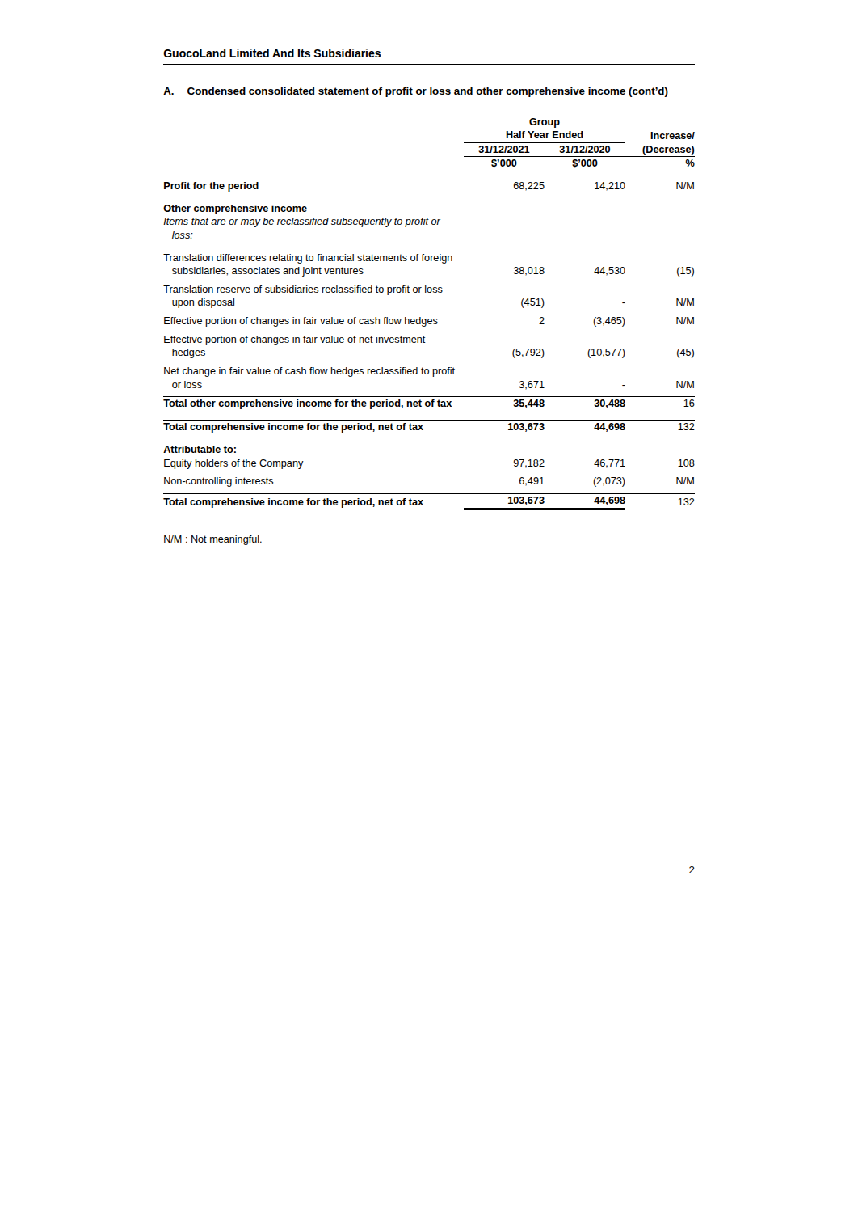GuocoLand Limited And Its Subsidiaries
A. Condensed consolidated statement of profit or loss and other comprehensive income (cont’d)
| | Group | |
| | Half Year Ended | Increase/ |
| | 31/12/2021 | 31/12/2020 | (Decrease) |
| | $’000 | $’000 | % |
| Profit for the period | 68,225 | 14,210 | N/M |
| Other comprehensive income | | | |
| Items that are or may be reclassified subsequently to profit or loss: | | | |
| Translation differences relating to financial statements of foreign subsidiaries, associates and joint ventures | 38,018 | 44,530 | (15) |
| Translation reserve of subsidiaries reclassified to profit or loss upon disposal | (451) | - | N/M |
| Effective portion of changes in fair value of cash flow hedges | 2 | (3,465) | N/M |
| Effective portion of changes in fair value of net investment hedges | (5,792) | (10,577) | (45) |
| Net change in fair value of cash flow hedges reclassified to profit or loss | 3,671 | - | N/M |
| Total other comprehensive income for the period, net of tax | 35,448 | 30,488 | 16 |
| Total comprehensive income for the period, net of tax | 103,673 | 44,698 | 132 |
| Attributable to: | | | |
| Equity holders of the Company | 97,182 | 46,771 | 108 |
| Non-controlling interests | 6,491 | (2,073) | N/M |
| Total comprehensive income for the period, net of tax | 103,673 | 44,698 | 132 |
N/M : Not meaningful.
2